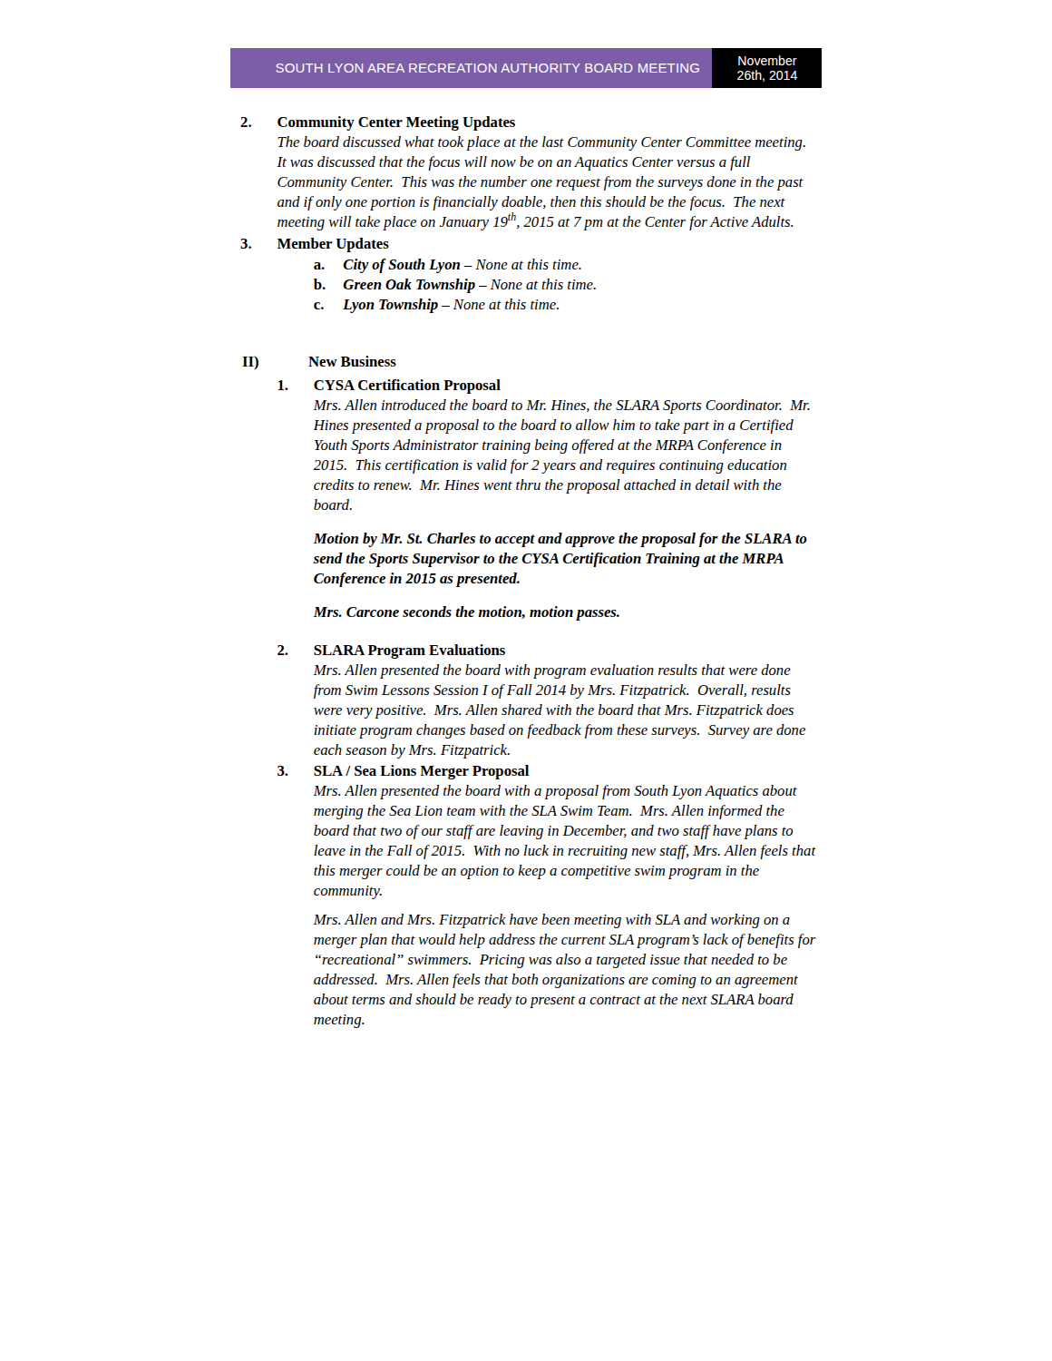SOUTH LYON AREA RECREATION AUTHORITY BOARD MEETING
November
26th, 2014
2.
Community Center Meeting Updates
The board discussed what took place at the last Community Center Committee meeting. It was discussed that the focus will now be on an Aquatics Center versus a full Community Center. This was the number one request from the surveys done in the past and if only one portion is financially doable, then this should be the focus. The next meeting will take place on January 19th, 2015 at 7 pm at the Center for Active Adults.
3.
Member Updates
a. City of South Lyon – None at this time.
b. Green Oak Township – None at this time.
c. Lyon Township – None at this time.
II) New Business
1.
CYSA Certification Proposal
Mrs. Allen introduced the board to Mr. Hines, the SLARA Sports Coordinator. Mr. Hines presented a proposal to the board to allow him to take part in a Certified Youth Sports Administrator training being offered at the MRPA Conference in 2015. This certification is valid for 2 years and requires continuing education credits to renew. Mr. Hines went thru the proposal attached in detail with the board.
Motion by Mr. St. Charles to accept and approve the proposal for the SLARA to send the Sports Supervisor to the CYSA Certification Training at the MRPA Conference in 2015 as presented.
Mrs. Carcone seconds the motion, motion passes.
2.
SLARA Program Evaluations
Mrs. Allen presented the board with program evaluation results that were done from Swim Lessons Session I of Fall 2014 by Mrs. Fitzpatrick. Overall, results were very positive. Mrs. Allen shared with the board that Mrs. Fitzpatrick does initiate program changes based on feedback from these surveys. Survey are done each season by Mrs. Fitzpatrick.
3.
SLA / Sea Lions Merger Proposal
Mrs. Allen presented the board with a proposal from South Lyon Aquatics about merging the Sea Lion team with the SLA Swim Team. Mrs. Allen informed the board that two of our staff are leaving in December, and two staff have plans to leave in the Fall of 2015. With no luck in recruiting new staff, Mrs. Allen feels that this merger could be an option to keep a competitive swim program in the community.
Mrs. Allen and Mrs. Fitzpatrick have been meeting with SLA and working on a merger plan that would help address the current SLA program’s lack of benefits for “recreational” swimmers. Pricing was also a targeted issue that needed to be addressed. Mrs. Allen feels that both organizations are coming to an agreement about terms and should be ready to present a contract at the next SLARA board meeting.